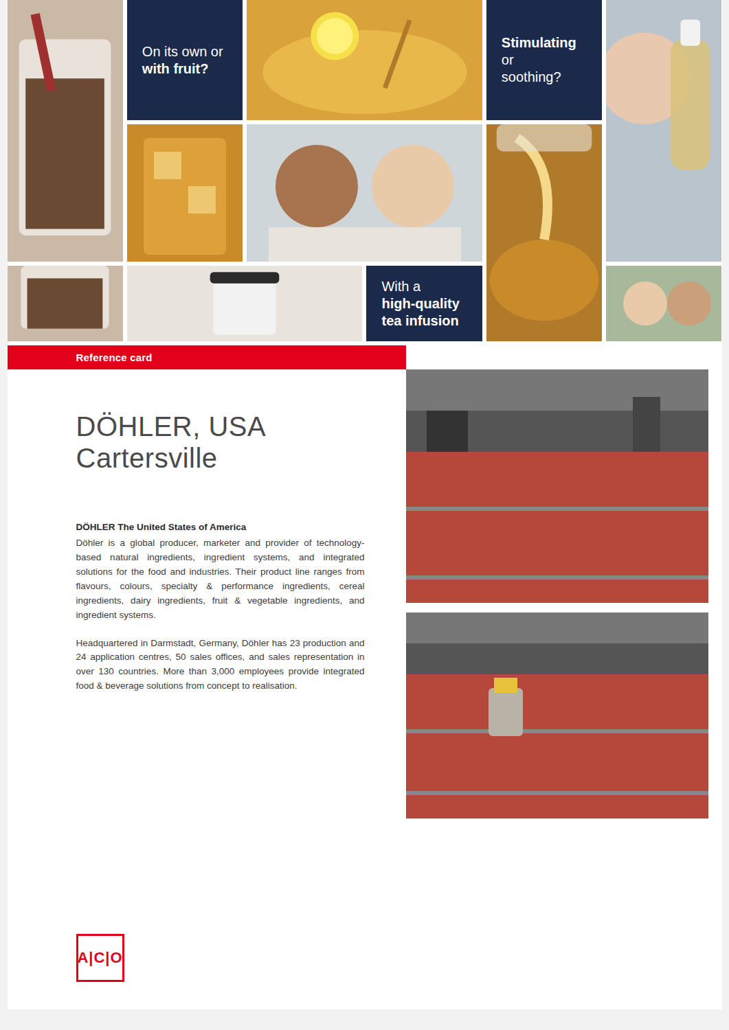On its own or
with fruit?
Stimulating
or
soothing?
With a
high-quality
tea infusion
Reference card
DÖHLER, USA
Cartersville
DÖHLER The United States of America
Döhler is a global producer, marketer and provider of technology-based natural ingredients, ingredient systems, and integrated solutions for the food and industries. Their product line ranges from flavours, colours, specialty & performance ingredients, cereal ingredients, dairy ingredients, fruit & vegetable ingredients, and ingredient systems.
Headquartered in Darmstadt, Germany, Döhler has 23 production and 24 application centres, 50 sales offices, and sales representation in over 130 countries. More than 3,000 employees provide integrated food & beverage solutions from concept to realisation.
A|C|O